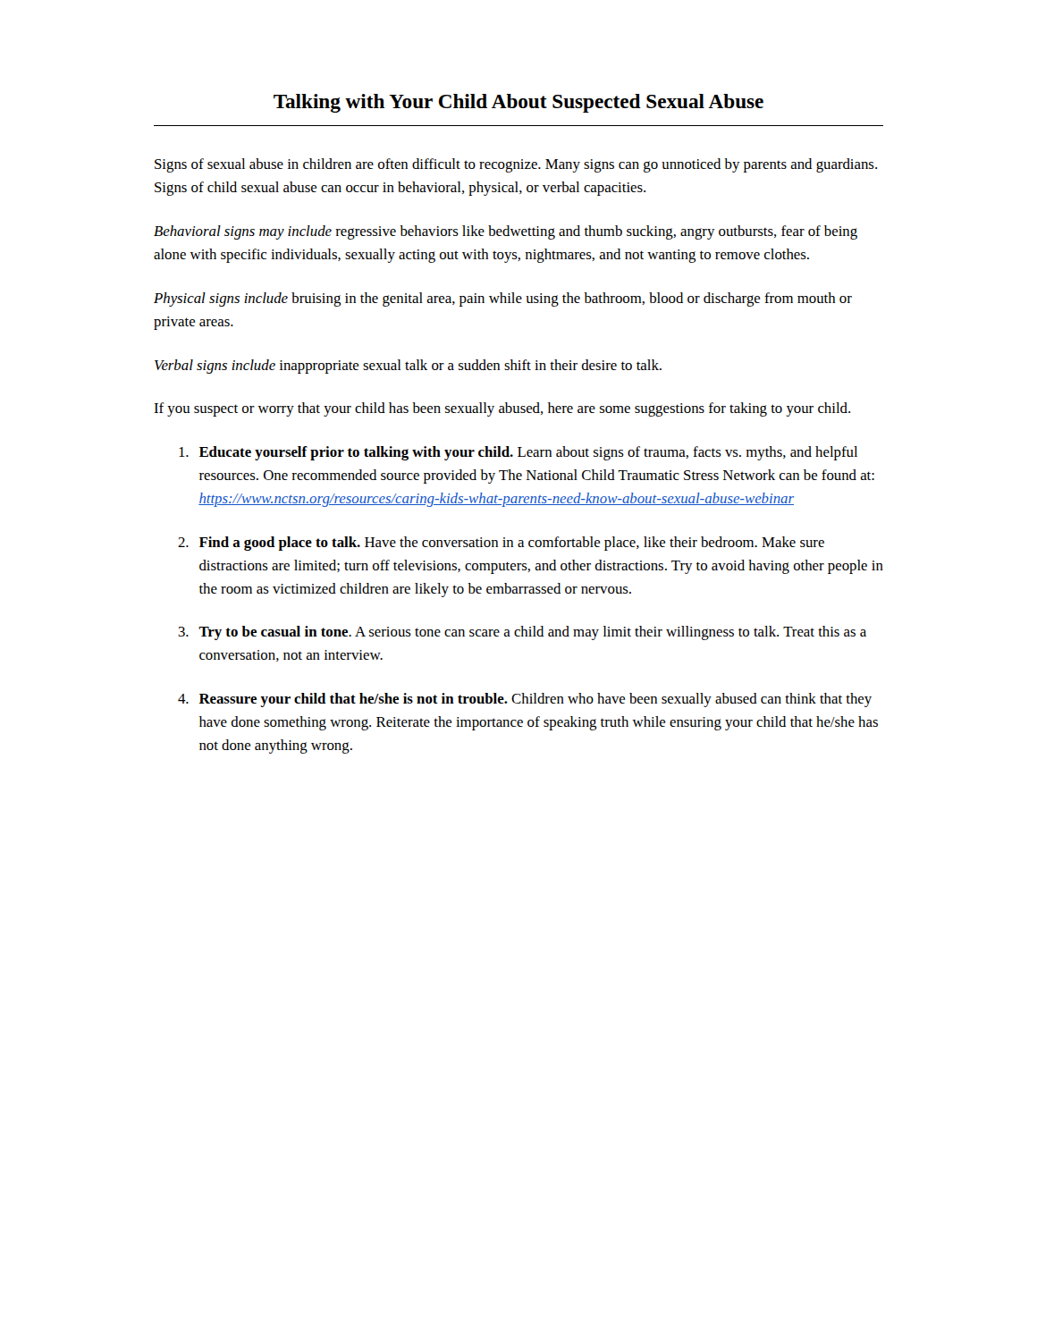Talking with Your Child About Suspected Sexual Abuse
Signs of sexual abuse in children are often difficult to recognize. Many signs can go unnoticed by parents and guardians. Signs of child sexual abuse can occur in behavioral, physical, or verbal capacities.
Behavioral signs may include regressive behaviors like bedwetting and thumb sucking, angry outbursts, fear of being alone with specific individuals, sexually acting out with toys, nightmares, and not wanting to remove clothes.
Physical signs include bruising in the genital area, pain while using the bathroom, blood or discharge from mouth or private areas.
Verbal signs include inappropriate sexual talk or a sudden shift in their desire to talk.
If you suspect or worry that your child has been sexually abused, here are some suggestions for taking to your child.
Educate yourself prior to talking with your child. Learn about signs of trauma, facts vs. myths, and helpful resources. One recommended source provided by The National Child Traumatic Stress Network can be found at: https://www.nctsn.org/resources/caring-kids-what-parents-need-know-about-sexual-abuse-webinar
Find a good place to talk. Have the conversation in a comfortable place, like their bedroom. Make sure distractions are limited; turn off televisions, computers, and other distractions. Try to avoid having other people in the room as victimized children are likely to be embarrassed or nervous.
Try to be casual in tone. A serious tone can scare a child and may limit their willingness to talk. Treat this as a conversation, not an interview.
Reassure your child that he/she is not in trouble. Children who have been sexually abused can think that they have done something wrong. Reiterate the importance of speaking truth while ensuring your child that he/she has not done anything wrong.